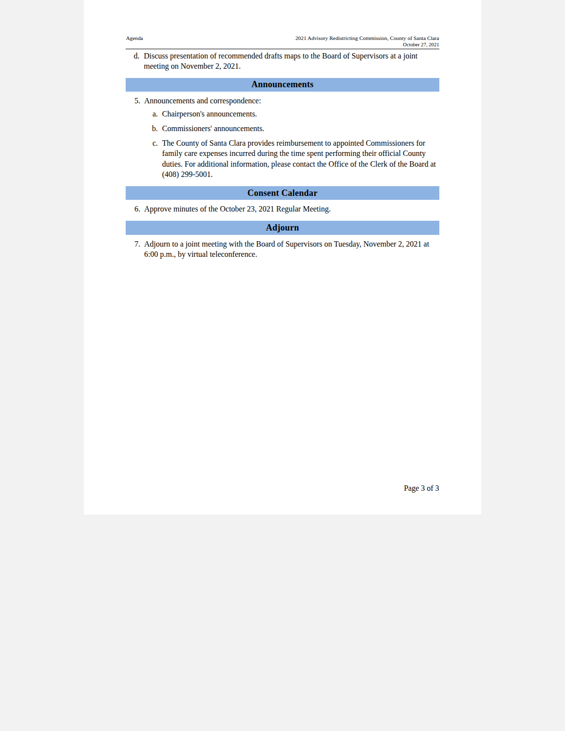Agenda 2021 Advisory Redistricting Commission, County of Santa Clara
October 27, 2021
Discuss presentation of recommended drafts maps to the Board of Supervisors at a joint meeting on November 2, 2021.
Announcements
Announcements and correspondence:
Chairperson's announcements.
Commissioners' announcements.
The County of Santa Clara provides reimbursement to appointed Commissioners for family care expenses incurred during the time spent performing their official County duties. For additional information, please contact the Office of the Clerk of the Board at (408) 299-5001.
Consent Calendar
Approve minutes of the October 23, 2021 Regular Meeting.
Adjourn
Adjourn to a joint meeting with the Board of Supervisors on Tuesday, November 2, 2021 at 6:00 p.m., by virtual teleconference.
Page 3 of 3